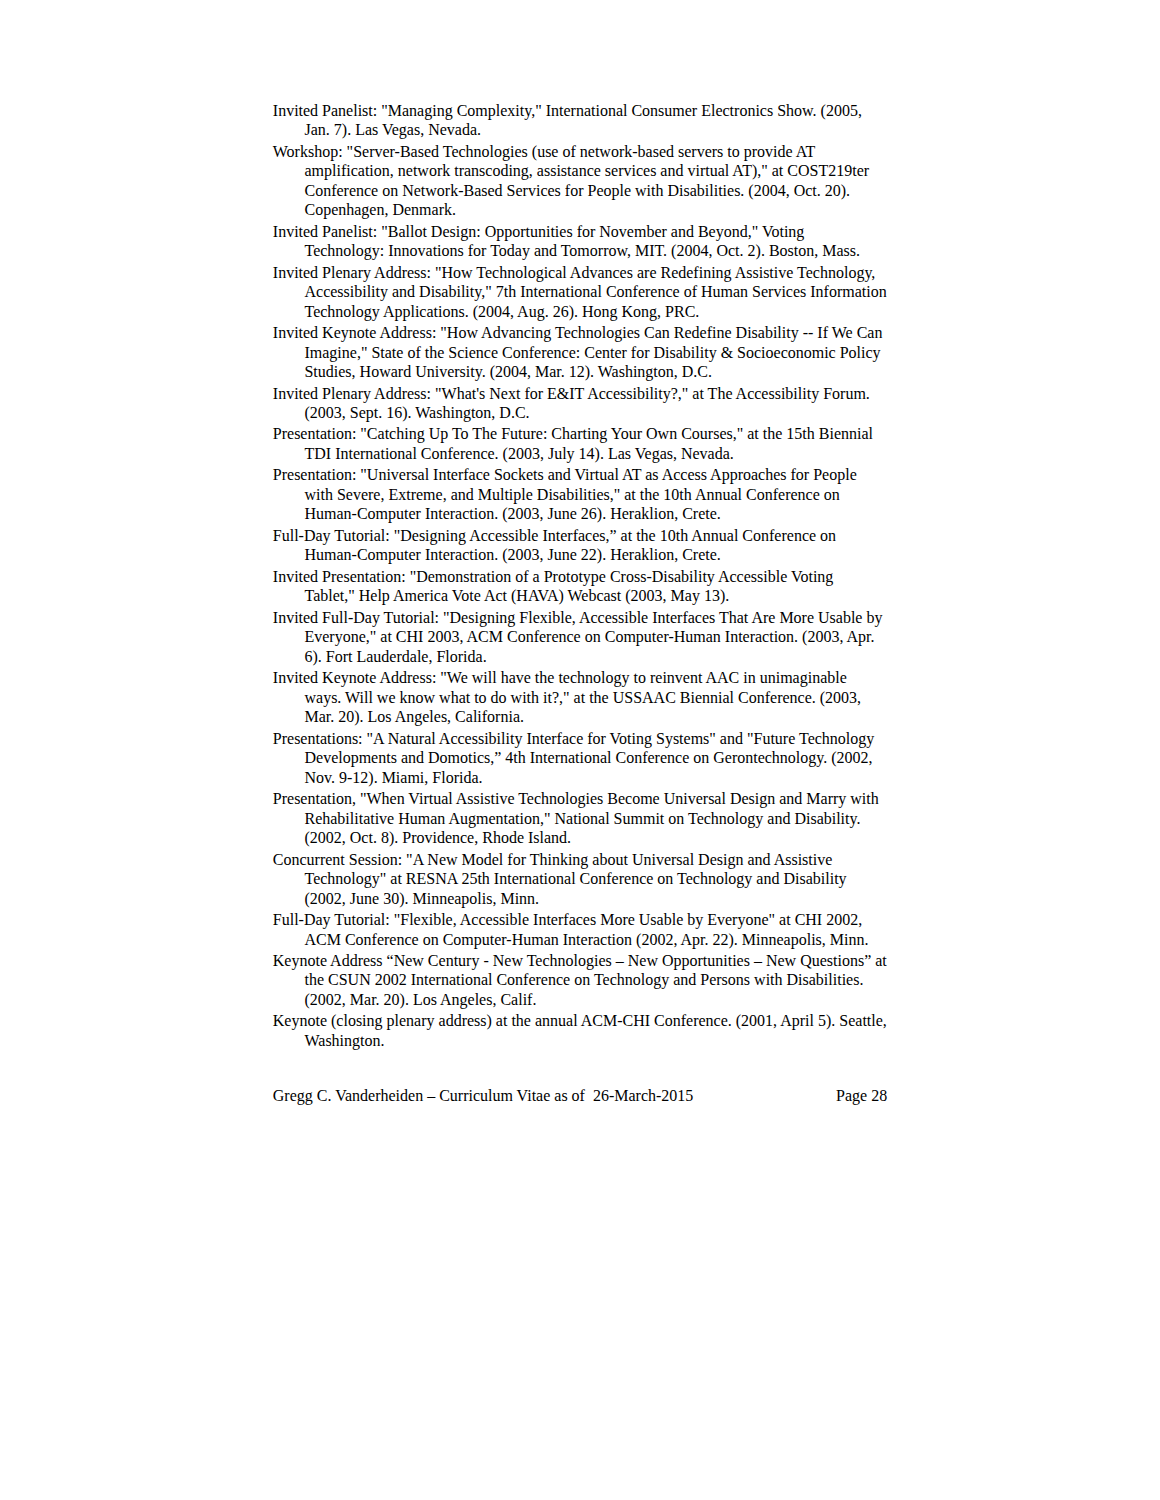Invited Panelist: "Managing Complexity," International Consumer Electronics Show. (2005, Jan. 7). Las Vegas, Nevada.
Workshop: "Server-Based Technologies (use of network-based servers to provide AT amplification, network transcoding, assistance services and virtual AT)," at COST219ter Conference on Network-Based Services for People with Disabilities. (2004, Oct. 20). Copenhagen, Denmark.
Invited Panelist: "Ballot Design: Opportunities for November and Beyond," Voting Technology: Innovations for Today and Tomorrow, MIT. (2004, Oct. 2). Boston, Mass.
Invited Plenary Address: "How Technological Advances are Redefining Assistive Technology, Accessibility and Disability," 7th International Conference of Human Services Information Technology Applications. (2004, Aug. 26). Hong Kong, PRC.
Invited Keynote Address: "How Advancing Technologies Can Redefine Disability -- If We Can Imagine," State of the Science Conference: Center for Disability & Socioeconomic Policy Studies, Howard University. (2004, Mar. 12). Washington, D.C.
Invited Plenary Address: "What's Next for E&IT Accessibility?," at The Accessibility Forum. (2003, Sept. 16). Washington, D.C.
Presentation: "Catching Up To The Future: Charting Your Own Courses," at the 15th Biennial TDI International Conference. (2003, July 14). Las Vegas, Nevada.
Presentation: "Universal Interface Sockets and Virtual AT as Access Approaches for People with Severe, Extreme, and Multiple Disabilities," at the 10th Annual Conference on Human-Computer Interaction. (2003, June 26). Heraklion, Crete.
Full-Day Tutorial: "Designing Accessible Interfaces,” at the 10th Annual Conference on Human-Computer Interaction. (2003, June 22). Heraklion, Crete.
Invited Presentation: "Demonstration of a Prototype Cross-Disability Accessible Voting Tablet," Help America Vote Act (HAVA) Webcast (2003, May 13).
Invited Full-Day Tutorial: "Designing Flexible, Accessible Interfaces That Are More Usable by Everyone," at CHI 2003, ACM Conference on Computer-Human Interaction. (2003, Apr. 6). Fort Lauderdale, Florida.
Invited Keynote Address: "We will have the technology to reinvent AAC in unimaginable ways. Will we know what to do with it?," at the USSAAC Biennial Conference. (2003, Mar. 20). Los Angeles, California.
Presentations: "A Natural Accessibility Interface for Voting Systems" and "Future Technology Developments and Domotics,” 4th International Conference on Gerontechnology. (2002, Nov. 9-12). Miami, Florida.
Presentation, "When Virtual Assistive Technologies Become Universal Design and Marry with Rehabilitative Human Augmentation," National Summit on Technology and Disability. (2002, Oct. 8). Providence, Rhode Island.
Concurrent Session: "A New Model for Thinking about Universal Design and Assistive Technology" at RESNA 25th International Conference on Technology and Disability (2002, June 30). Minneapolis, Minn.
Full-Day Tutorial: "Flexible, Accessible Interfaces More Usable by Everyone" at CHI 2002, ACM Conference on Computer-Human Interaction (2002, Apr. 22). Minneapolis, Minn.
Keynote Address “New Century - New Technologies – New Opportunities – New Questions” at the CSUN 2002 International Conference on Technology and Persons with Disabilities. (2002, Mar. 20). Los Angeles, Calif.
Keynote (closing plenary address) at the annual ACM-CHI Conference. (2001, April 5). Seattle, Washington.
Gregg C. Vanderheiden – Curriculum Vitae as of 26-March-2015 Page 28